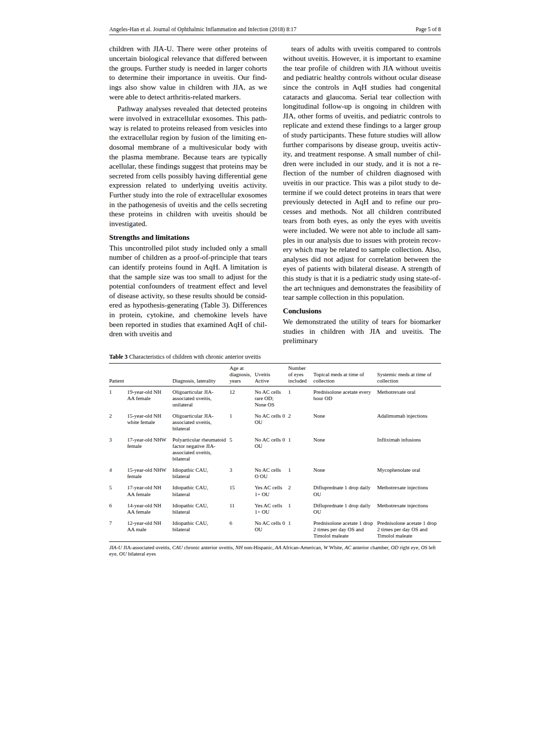Angeles-Han et al. Journal of Ophthalmic Inflammation and Infection (2018) 8:17
Page 5 of 8
children with JIA-U. There were other proteins of uncertain biological relevance that differed between the groups. Further study is needed in larger cohorts to determine their importance in uveitis. Our findings also show value in children with JIA, as we were able to detect arthritis-related markers.
Pathway analyses revealed that detected proteins were involved in extracellular exosomes. This pathway is related to proteins released from vesicles into the extracellular region by fusion of the limiting endosomal membrane of a multivesicular body with the plasma membrane. Because tears are typically acellular, these findings suggest that proteins may be secreted from cells possibly having differential gene expression related to underlying uveitis activity. Further study into the role of extracellular exosomes in the pathogenesis of uveitis and the cells secreting these proteins in children with uveitis should be investigated.
Strengths and limitations
This uncontrolled pilot study included only a small number of children as a proof-of-principle that tears can identify proteins found in AqH. A limitation is that the sample size was too small to adjust for the potential confounders of treatment effect and level of disease activity, so these results should be considered as hypothesis-generating (Table 3). Differences in protein, cytokine, and chemokine levels have been reported in studies that examined AqH of children with uveitis and
tears of adults with uveitis compared to controls without uveitis. However, it is important to examine the tear profile of children with JIA without uveitis and pediatric healthy controls without ocular disease since the controls in AqH studies had congenital cataracts and glaucoma. Serial tear collection with longitudinal follow-up is ongoing in children with JIA, other forms of uveitis, and pediatric controls to replicate and extend these findings to a larger group of study participants. These future studies will allow further comparisons by disease group, uveitis activity, and treatment response. A small number of children were included in our study, and it is not a reflection of the number of children diagnosed with uveitis in our practice. This was a pilot study to determine if we could detect proteins in tears that were previously detected in AqH and to refine our processes and methods. Not all children contributed tears from both eyes, as only the eyes with uveitis were included. We were not able to include all samples in our analysis due to issues with protein recovery which may be related to sample collection. Also, analyses did not adjust for correlation between the eyes of patients with bilateral disease. A strength of this study is that it is a pediatric study using state-of-the art techniques and demonstrates the feasibility of tear sample collection in this population.
Conclusions
We demonstrated the utility of tears for biomarker studies in children with JIA and uveitis. The preliminary
Table 3 Characteristics of children with chronic anterior uveitis
| Patient | | Diagnosis, laterality | Age at diagnosis, years | Uveitis Active | Number of eyes included | Topical meds at time of collection | Systemic meds at time of collection |
| --- | --- | --- | --- | --- | --- | --- | --- |
| 1 | 19-year-old NH AA female | Oligoarticular JIA-associated uveitis, unilateral | 12 | No AC cells rare OD; None OS | 1 | Prednisolone acetate every hour OD | Methotrexate oral |
| 2 | 15-year-old NH white female | Oligoarticular JIA-associated uveitis, bilateral | 1 | No AC cells 0 OU | 2 | None | Adalimumab injections |
| 3 | 17-year-old NHW female | Polyarticular rheumatoid factor negative JIA-associated uveitis, bilateral | 5 | No AC cells 0 OU | 1 | None | Infliximab infusions |
| 4 | 15-year-old NHW female | Idiopathic CAU, bilateral | 3 | No AC cells O OU | 1 | None | Mycophenolate oral |
| 5 | 17-year-old NH AA female | Idiopathic CAU, bilateral | 15 | Yes AC cells 1+ OU | 2 | Difluprednate 1 drop daily OU | Methotrexate injections |
| 6 | 14-year-old NH AA female | Idiopathic CAU, bilateral | 11 | Yes AC cells 1+ OU | 1 | Difluprednate 1 drop daily OU | Methotrexate injections |
| 7 | 12-year-old NH AA male | Idiopathic CAU, bilateral | 6 | No AC cells 0 OU | 1 | Prednisolone acetate 1 drop 2 times per day OS and Timolol maleate | Prednisolone acetate 1 drop 2 times per day OS and Timolol maleate |
JIA-U JIA-associated uveitis, CAU chronic anterior uveitis, NH non-Hispanic, AA African-American, W White, AC anterior chamber, OD right eye, OS left eye, OU bilateral eyes